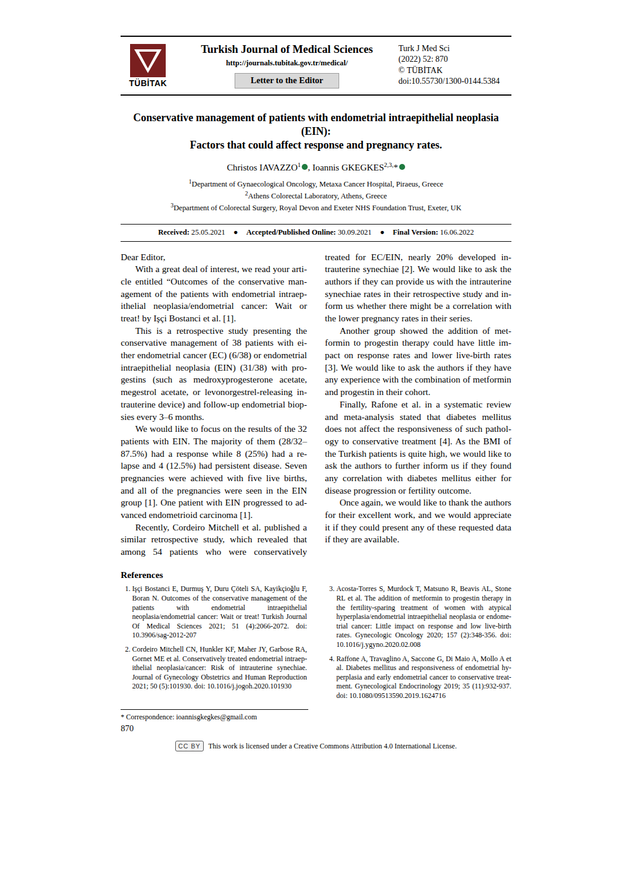TÜBİTAK
Turkish Journal of Medical Sciences
http://journals.tubitak.gov.tr/medical/
Letter to the Editor
Turk J Med Sci
(2022) 52: 870
© TÜBİTAK
doi:10.55730/1300-0144.5384
Conservative management of patients with endometrial intraepithelial neoplasia (EIN):
Factors that could affect response and pregnancy rates.
Christos IAVAZZO1 , Ioannis GKEGKES2,3,*
1 Department of Gynaecological Oncology, Metaxa Cancer Hospital, Piraeus, Greece
2 Athens Colorectal Laboratory, Athens, Greece
3 Department of Colorectal Surgery, Royal Devon and Exeter NHS Foundation Trust, Exeter, UK
Received: 25.05.2021●Accepted/Published Online: 30.09.2021●Final Version: 16.06.2022
Dear Editor,
With a great deal of interest, we read your article entitled “Outcomes of the conservative management of the patients with endometrial intraepithelial neoplasia/endometrial cancer: Wait or treat! by Işçi Bostanci et al. [1].
This is a retrospective study presenting the conservative management of 38 patients with either endometrial cancer (EC) (6/38) or endometrial intraepithelial neoplasia (EIN) (31/38) with progestins (such as medroxyprogesterone acetate, megestrol acetate, or levonorgestrel-releasing intrauterine device) and follow-up endometrial biopsies every 3–6 months.
We would like to focus on the results of the 32 patients with EIN. The majority of them (28/32– 87.5%) had a response while 8 (25%) had a relapse and 4 (12.5%) had persistent disease. Seven pregnancies were achieved with five live births, and all of the pregnancies were seen in the EIN group [1]. One patient with EIN progressed to advanced endometrioid carcinoma [1].
Recently, Cordeiro Mitchell et al. published a similar retrospective study, which revealed that among 54 patients who were conservatively treated for EC/EIN, nearly 20% developed intrauterine synechiae [2]. We would like to ask the authors if they can provide us with the intrauterine synechiae rates in their retrospective study and inform us whether there might be a correlation with the lower pregnancy rates in their series.
Another group showed the addition of metformin to progestin therapy could have little impact on response rates and lower live-birth rates [3]. We would like to ask the authors if they have any experience with the combination of metformin and progestin in their cohort.
Finally, Rafone et al. in a systematic review and meta-analysis stated that diabetes mellitus does not affect the responsiveness of such pathology to conservative treatment [4]. As the BMI of the Turkish patients is quite high, we would like to ask the authors to further inform us if they found any correlation with diabetes mellitus either for disease progression or fertility outcome.
Once again, we would like to thank the authors for their excellent work, and we would appreciate it if they could present any of these requested data if they are available.
References
Işçi Bostanci E, Durmuş Y, Duru Çöteli SA, Kayikçioğlu F, Boran N. Outcomes of the conservative management of the patients with endometrial intraepithelial neoplasia/endometrial cancer: Wait or treat! Turkish Journal Of Medical Sciences 2021; 51 (4):2066-2072. doi: 10.3906/sag-2012-207
Cordeiro Mitchell CN, Hunkler KF, Maher JY, Garbose RA, Gornet ME et al. Conservatively treated endometrial intraepithelial neoplasia/cancer: Risk of intrauterine synechiae. Journal of Gynecology Obstetrics and Human Reproduction 2021; 50 (5):101930. doi: 10.1016/j.jogoh.2020.101930
Acosta-Torres S, Murdock T, Matsuno R, Beavis AL, Stone RL et al. The addition of metformin to progestin therapy in the fertility-sparing treatment of women with atypical hyperplasia/endometrial intraepithelial neoplasia or endometrial cancer: Little impact on response and low live-birth rates. Gynecologic Oncology 2020; 157 (2):348-356. doi: 10.1016/j.ygyno.2020.02.008
Raffone A, Travaglino A, Saccone G, Di Maio A, Mollo A et al. Diabetes mellitus and responsiveness of endometrial hyperplasia and early endometrial cancer to conservative treatment. Gynecological Endocrinology 2019; 35 (11):932-937. doi: 10.1080/09513590.2019.1624716
* Correspondence: ioannisgkegkes@gmail.com
870
CC BY This work is licensed under a Creative Commons Attribution 4.0 International License.